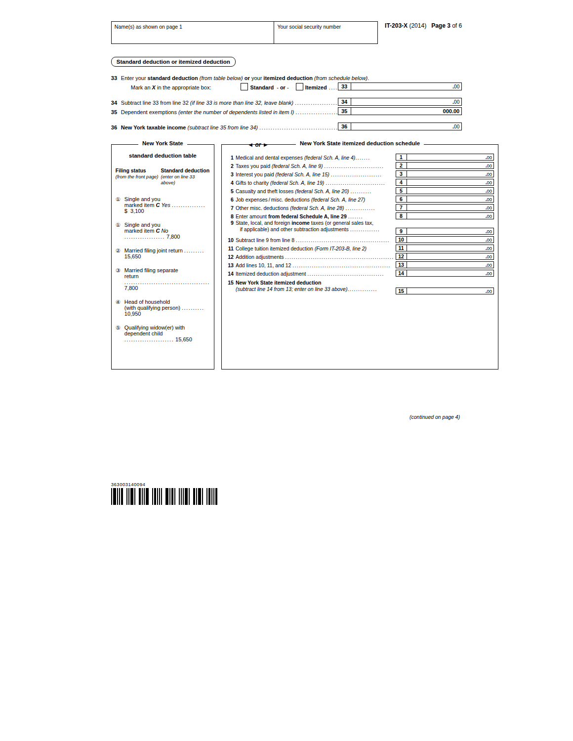Name(s) as shown on page 1
Your social security number
IT-203-X (2014) Page 3 of 6
Standard deduction or itemized deduction
33
Enter your standard deduction (from table below) or your itemized deduction (from schedule below).
Mark an X in the appropriate box: Standard - or - Itemized ..................
33
. 00
34
Subtract line 33 from line 32 (if line 33 is more than line 32, leave blank) ........................................
34
. 00
35
Dependent exemptions (enter the number of dependents listed in item I) ........................................
35
000.00
36
New York taxable income (subtract line 35 from line 34) .............................................................
36
. 00
◄ or ►
New York State
standard deduction table
Filing status
(from the front page)
Standard deduction
(enter on line 33 above)
①
Single and you
marked item C Yes ............... $ 3,100
①
Single and you
marked item C No .................. 7,800
②
Married filing joint return ......... 15,650
③
Married filing separate
return ...................................... 7,800
④
Head of household
(with qualifying person) .......... 10,950
⑤
Qualifying widow(er) with
dependent child ...................... 15,650
New York State itemized deduction schedule
1
Medical and dental expenses (federal Sch. A, line 4).......
1
. 00
2
Taxes you paid (federal Sch. A, line 9) ............................
2
. 00
3
Interest you paid (federal Sch. A, line 15) ........................
3
. 00
4
Gifts to charity (federal Sch. A, line 19) ............................
4
. 00
5
Casualty and theft losses (federal Sch. A, line 20) ..........
5
. 00
6
Job expenses / misc. deductions (federal Sch. A, line 27)
6
. 00
7
Other misc. deductions (federal Sch. A, line 28) ..............
7
. 00
8
Enter amount from federal Schedule A, line 29 .......
8
. 00
9
State, local, and foreign income taxes (or general sales tax,
if applicable) and other subtraction adjustments ..............
9
. 00
10
Subtract line 9 from line 8 ............................................
10
. 00
11
College tuition itemized deduction (Form IT-203-B, line 2)
11
. 00
12
Addition adjustments ...................................................
12
. 00
13
Add lines 10, 11, and 12 ..............................................
13
. 00
14
Itemized deduction adjustment ....................................
14
. 00
15
New York State itemized deduction
(subtract line 14 from 13; enter on line 33 above)..............
15
. 00
(continued on page 4)
363003140094